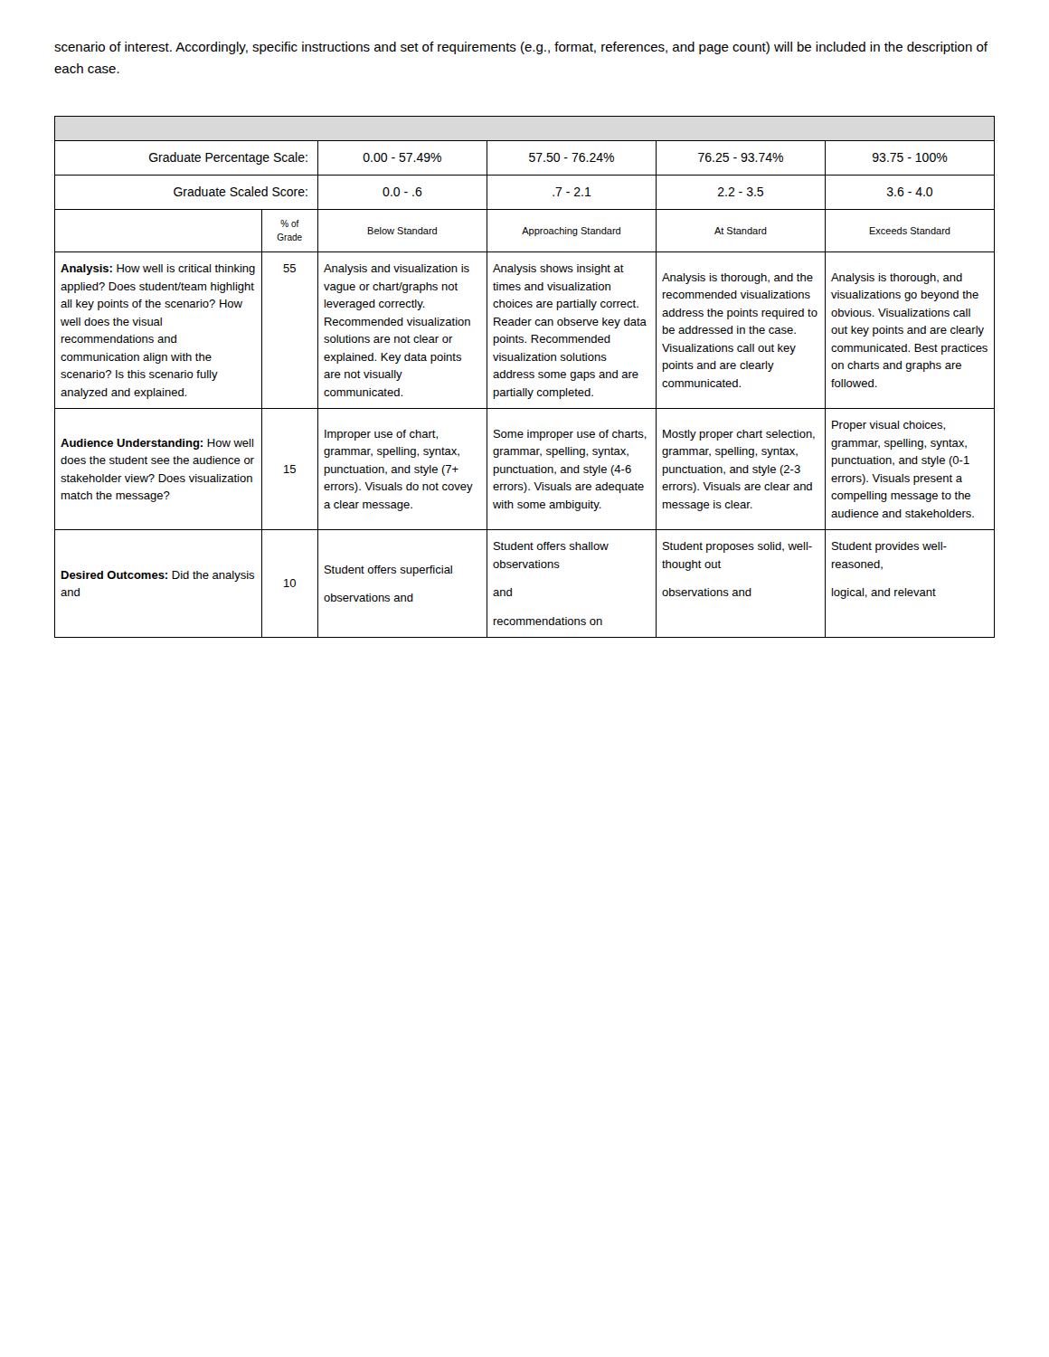scenario of interest. Accordingly, specific instructions and set of requirements (e.g., format, references, and page count) will be included in the description of each case.
| Graduate Percentage Scale: | 0.00 - 57.49% | 57.50 - 76.24% | 76.25 - 93.74% | 93.75 - 100% |
| Graduate Scaled Score: | 0.0 - .6 | .7 - 2.1 | 2.2 - 3.5 | 3.6 - 4.0 |
| | % of Grade | Below Standard | Approaching Standard | At Standard | Exceeds Standard |
| Analysis: How well is critical thinking applied? Does student/team highlight all key points of the scenario? How well does the visual recommendations and communication align with the scenario? Is this scenario fully analyzed and explained. | 55 | Analysis and visualization is vague or chart/graphs not leveraged correctly. Recommended visualization solutions are not clear or explained. Key data points are not visually communicated. | Analysis shows insight at times and visualization choices are partially correct. Reader can observe key data points. Recommended visualization solutions address some gaps and are partially completed. | Analysis is thorough, and the recommended visualizations address the points required to be addressed in the case. Visualizations call out key points and are clearly communicated. | Analysis is thorough, and visualizations go beyond the obvious. Visualizations call out key points and are clearly communicated. Best practices on charts and graphs are followed. |
| Audience Understanding: How well does the student see the audience or stakeholder view? Does visualization match the message? | 15 | Improper use of chart, grammar, spelling, syntax, punctuation, and style (7+ errors). Visuals do not covey a clear message. | Some improper use of charts, grammar, spelling, syntax, punctuation, and style (4-6 errors). Visuals are adequate with some ambiguity. | Mostly proper chart selection, grammar, spelling, syntax, punctuation, and style (2-3 errors). Visuals are clear and message is clear. | Proper visual choices, grammar, spelling, syntax, punctuation, and style (0-1 errors). Visuals present a compelling message to the audience and stakeholders. |
| Desired Outcomes: Did the analysis and | 10 | Student offers superficial observations and | Student offers shallow observations and recommendations on | Student proposes solid, well-thought out observations and | Student provides well-reasoned, logical, and relevant |